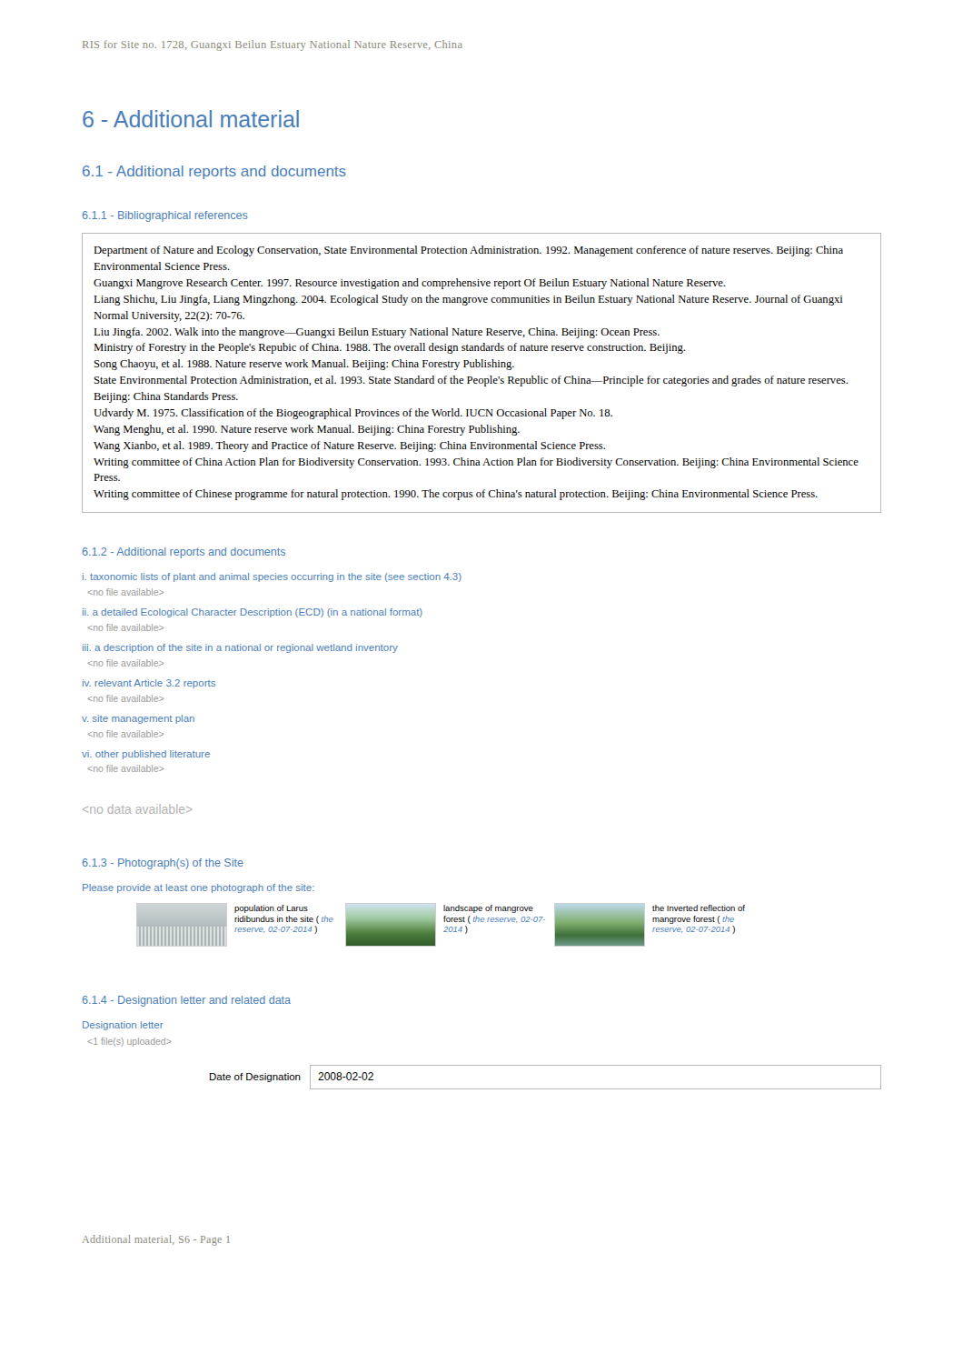RIS for Site no. 1728, Guangxi Beilun Estuary National Nature Reserve, China
6 - Additional material
6.1 - Additional reports and documents
6.1.1 - Bibliographical references
Department of Nature and Ecology Conservation, State Environmental Protection Administration. 1992. Management conference of nature reserves. Beijing: China Environmental Science Press.
Guangxi Mangrove Research Center. 1997. Resource investigation and comprehensive report Of Beilun Estuary National Nature Reserve.
Liang Shichu, Liu Jingfa, Liang Mingzhong. 2004. Ecological Study on the mangrove communities in Beilun Estuary National Nature Reserve. Journal of Guangxi Normal University, 22(2): 70-76.
Liu Jingfa. 2002. Walk into the mangrove—Guangxi Beilun Estuary National Nature Reserve, China. Beijing: Ocean Press.
Ministry of Forestry in the People's Repubic of China. 1988. The overall design standards of nature reserve construction. Beijing.
Song Chaoyu, et al. 1988. Nature reserve work Manual. Beijing: China Forestry Publishing.
State Environmental Protection Administration, et al. 1993. State Standard of the People's Republic of China—Principle for categories and grades of nature reserves. Beijing: China Standards Press.
Udvardy M. 1975. Classification of the Biogeographical Provinces of the World. IUCN Occasional Paper No. 18.
Wang Menghu, et al. 1990. Nature reserve work Manual. Beijing: China Forestry Publishing.
Wang Xianbo, et al. 1989. Theory and Practice of Nature Reserve. Beijing: China Environmental Science Press.
Writing committee of China Action Plan for Biodiversity Conservation. 1993. China Action Plan for Biodiversity Conservation. Beijing: China Environmental Science Press.
Writing committee of Chinese programme for natural protection. 1990. The corpus of China's natural protection. Beijing: China Environmental Science Press.
6.1.2 - Additional reports and documents
i. taxonomic lists of plant and animal species occurring in the site (see section 4.3)
<no file available>
ii. a detailed Ecological Character Description (ECD) (in a national format)
<no file available>
iii. a description of the site in a national or regional wetland inventory
<no file available>
iv. relevant Article 3.2 reports
<no file available>
v. site management plan
<no file available>
vi. other published literature
<no file available>
<no data available>
6.1.3 - Photograph(s) of the Site
Please provide at least one photograph of the site:
population of Larus ridibundus in the site ( the reserve, 02-07-2014 )
landscape of mangrove forest ( the reserve, 02-07-2014 )
the Inverted reflection of mangrove forest ( the reserve, 02-07-2014 )
6.1.4 - Designation letter and related data
Designation letter
<1 file(s) uploaded>
Date of Designation 2008-02-02
Additional material, S6 - Page 1